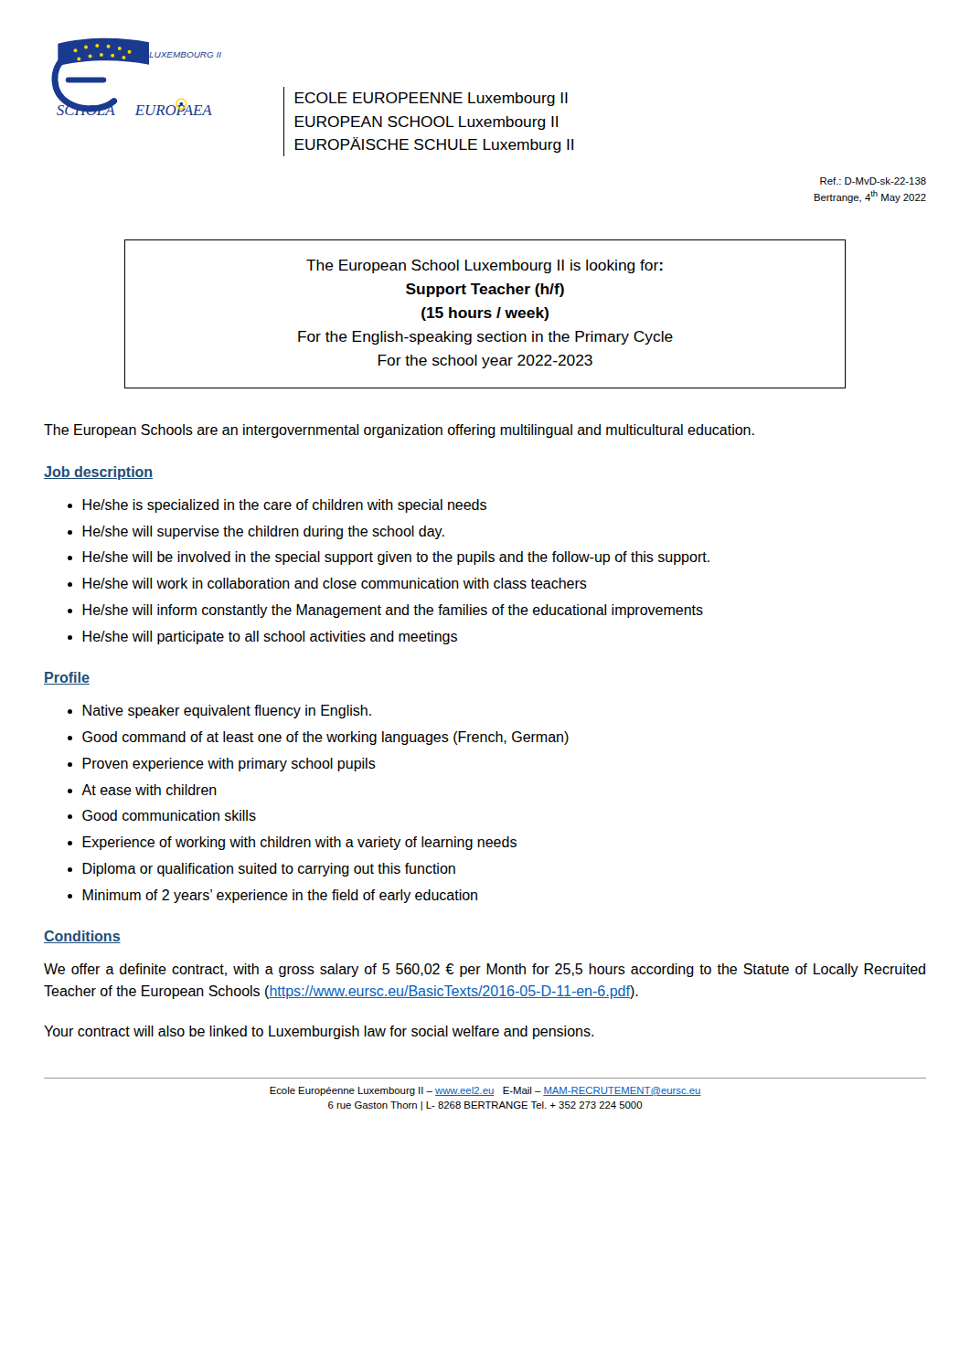LUXEMBOURG II SCHOLA EUROPAEA
ECOLE EUROPEENNE Luxembourg II
EUROPEAN SCHOOL Luxembourg II
EUROPÄISCHE SCHULE Luxemburg II
Ref.: D-MvD-sk-22-138
Bertrange, 4th May 2022
The European School Luxembourg II is looking for:
Support Teacher (h/f)
(15 hours / week)
For the English-speaking section in the Primary Cycle
For the school year 2022-2023
The European Schools are an intergovernmental organization offering multilingual and multicultural education.
Job description
He/she is specialized in the care of children with special needs
He/she will supervise the children during the school day.
He/she will be involved in the special support given to the pupils and the follow-up of this support.
He/she will work in collaboration and close communication with class teachers
He/she will inform constantly the Management and the families of the educational improvements
He/she will participate to all school activities and meetings
Profile
Native speaker equivalent fluency in English.
Good command of at least one of the working languages (French, German)
Proven experience with primary school pupils
At ease with children
Good communication skills
Experience of working with children with a variety of learning needs
Diploma or qualification suited to carrying out this function
Minimum of 2 years’ experience in the field of early education
Conditions
We offer a definite contract, with a gross salary of 5 560,02 € per Month for 25,5 hours according to the Statute of Locally Recruited Teacher of the European Schools (https://www.eursc.eu/BasicTexts/2016-05-D-11-en-6.pdf).
Your contract will also be linked to Luxemburgish law for social welfare and pensions.
Ecole Européenne Luxembourg II – www.eel2.eu E-Mail – MAM-RECRUTEMENT@eursc.eu
6 rue Gaston Thorn | L- 8268 BERTRANGE Tel. + 352 273 224 5000